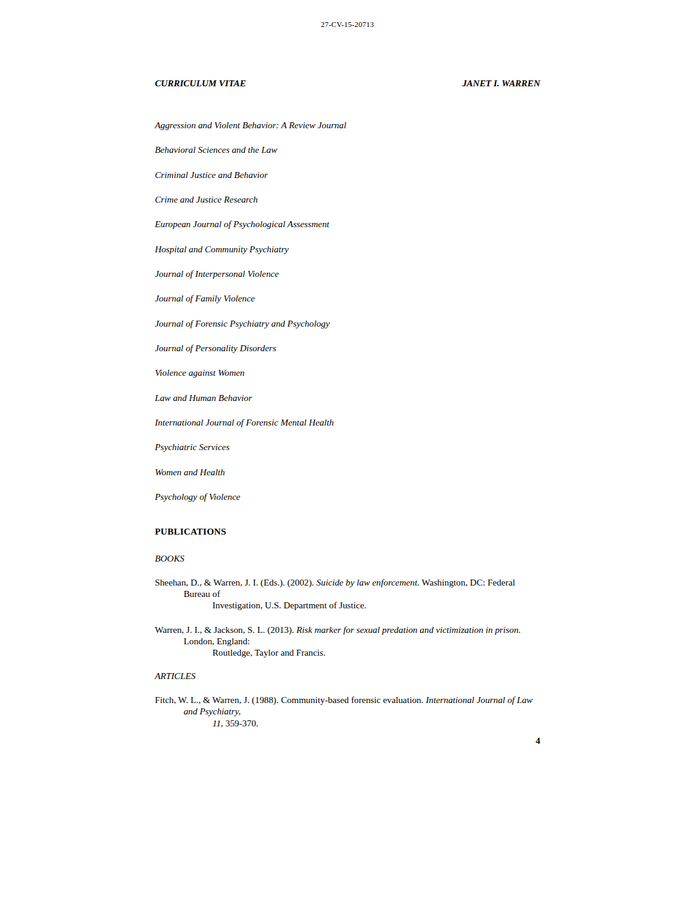27-CV-15-20713
CURRICULUM VITAE JANET I. WARREN
Aggression and Violent Behavior: A Review Journal
Behavioral Sciences and the Law
Criminal Justice and Behavior
Crime and Justice Research
European Journal of Psychological Assessment
Hospital and Community Psychiatry
Journal of Interpersonal Violence
Journal of Family Violence
Journal of Forensic Psychiatry and Psychology
Journal of Personality Disorders
Violence against Women
Law and Human Behavior
International Journal of Forensic Mental Health
Psychiatric Services
Women and Health
Psychology of Violence
PUBLICATIONS
BOOKS
Sheehan, D., & Warren, J. I. (Eds.). (2002). Suicide by law enforcement. Washington, DC: Federal Bureau of Investigation, U.S. Department of Justice.
Warren, J. I., & Jackson, S. L. (2013). Risk marker for sexual predation and victimization in prison. London, England: Routledge, Taylor and Francis.
ARTICLES
Fitch, W. L., & Warren, J. (1988). Community-based forensic evaluation. International Journal of Law and Psychiatry, 11, 359-370.
4